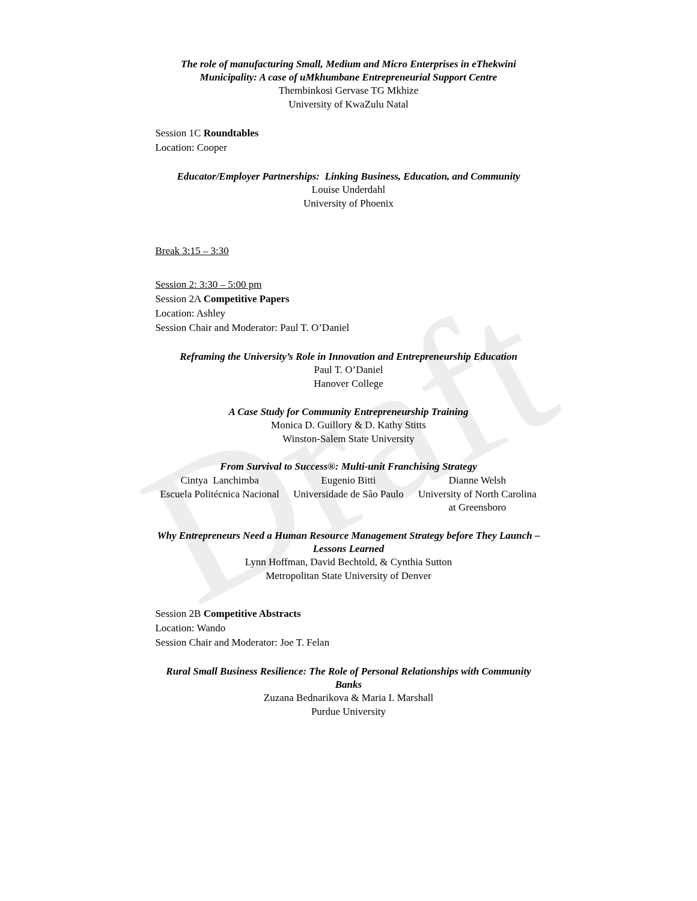Draft
The role of manufacturing Small, Medium and Micro Enterprises in eThekwini Municipality: A case of uMkhumbane Entrepreneurial Support Centre
Thembinkosi Gervase TG Mkhize
University of KwaZulu Natal
Session 1C Roundtables
Location: Cooper
Educator/Employer Partnerships: Linking Business, Education, and Community
Louise Underdahl
University of Phoenix
Break 3:15 – 3:30
Session 2: 3:30 – 5:00 pm
Session 2A Competitive Papers
Location: Ashley
Session Chair and Moderator: Paul T. O’Daniel
Reframing the University’s Role in Innovation and Entrepreneurship Education
Paul T. O’Daniel
Hanover College
A Case Study for Community Entrepreneurship Training
Monica D. Guillory & D. Kathy Stitts
Winston-Salem State University
From Survival to Success®: Multi-unit Franchising Strategy
Cintya Lanchimba Escuela Politécnica Nacional
Eugenio Bitti Universidade de São Paulo
Dianne Welsh University of North Carolina at Greensboro
Why Entrepreneurs Need a Human Resource Management Strategy before They Launch – Lessons Learned
Lynn Hoffman, David Bechtold, & Cynthia Sutton
Metropolitan State University of Denver
Session 2B Competitive Abstracts
Location: Wando
Session Chair and Moderator: Joe T. Felan
Rural Small Business Resilience: The Role of Personal Relationships with Community Banks
Zuzana Bednarikova & Maria I. Marshall
Purdue University